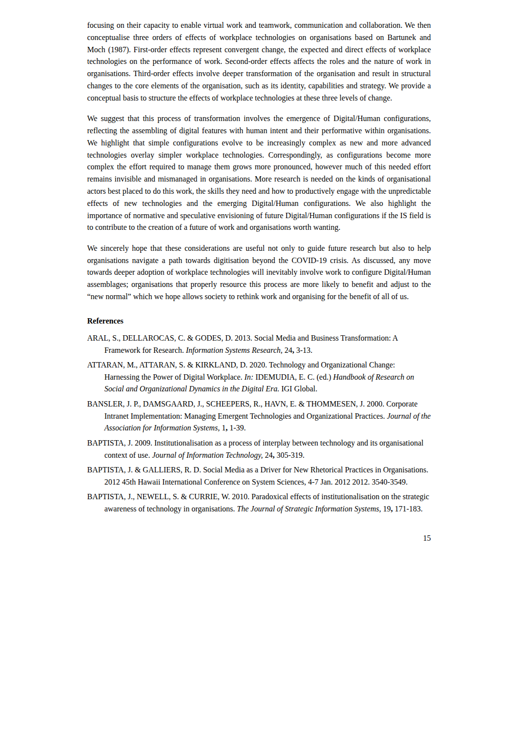focusing on their capacity to enable virtual work and teamwork, communication and collaboration. We then conceptualise three orders of effects of workplace technologies on organisations based on Bartunek and Moch (1987). First-order effects represent convergent change, the expected and direct effects of workplace technologies on the performance of work. Second-order effects affects the roles and the nature of work in organisations. Third-order effects involve deeper transformation of the organisation and result in structural changes to the core elements of the organisation, such as its identity, capabilities and strategy. We provide a conceptual basis to structure the effects of workplace technologies at these three levels of change.
We suggest that this process of transformation involves the emergence of Digital/Human configurations, reflecting the assembling of digital features with human intent and their performative within organisations. We highlight that simple configurations evolve to be increasingly complex as new and more advanced technologies overlay simpler workplace technologies. Correspondingly, as configurations become more complex the effort required to manage them grows more pronounced, however much of this needed effort remains invisible and mismanaged in organisations. More research is needed on the kinds of organisational actors best placed to do this work, the skills they need and how to productively engage with the unpredictable effects of new technologies and the emerging Digital/Human configurations. We also highlight the importance of normative and speculative envisioning of future Digital/Human configurations if the IS field is to contribute to the creation of a future of work and organisations worth wanting.
We sincerely hope that these considerations are useful not only to guide future research but also to help organisations navigate a path towards digitisation beyond the COVID-19 crisis. As discussed, any move towards deeper adoption of workplace technologies will inevitably involve work to configure Digital/Human assemblages; organisations that properly resource this process are more likely to benefit and adjust to the “new normal” which we hope allows society to rethink work and organising for the benefit of all of us.
References
ARAL, S., DELLAROCAS, C. & GODES, D. 2013. Social Media and Business Transformation: A Framework for Research. Information Systems Research, 24, 3-13.
ATTARAN, M., ATTARAN, S. & KIRKLAND, D. 2020. Technology and Organizational Change: Harnessing the Power of Digital Workplace. In: IDEMUDIA, E. C. (ed.) Handbook of Research on Social and Organizational Dynamics in the Digital Era. IGI Global.
BANSLER, J. P., DAMSGAARD, J., SCHEEPERS, R., HAVN, E. & THOMMESEN, J. 2000. Corporate Intranet Implementation: Managing Emergent Technologies and Organizational Practices. Journal of the Association for Information Systems, 1, 1-39.
BAPTISTA, J. 2009. Institutionalisation as a process of interplay between technology and its organisational context of use. Journal of Information Technology, 24, 305-319.
BAPTISTA, J. & GALLIERS, R. D. Social Media as a Driver for New Rhetorical Practices in Organisations. 2012 45th Hawaii International Conference on System Sciences, 4-7 Jan. 2012 2012. 3540-3549.
BAPTISTA, J., NEWELL, S. & CURRIE, W. 2010. Paradoxical effects of institutionalisation on the strategic awareness of technology in organisations. The Journal of Strategic Information Systems, 19, 171-183.
15